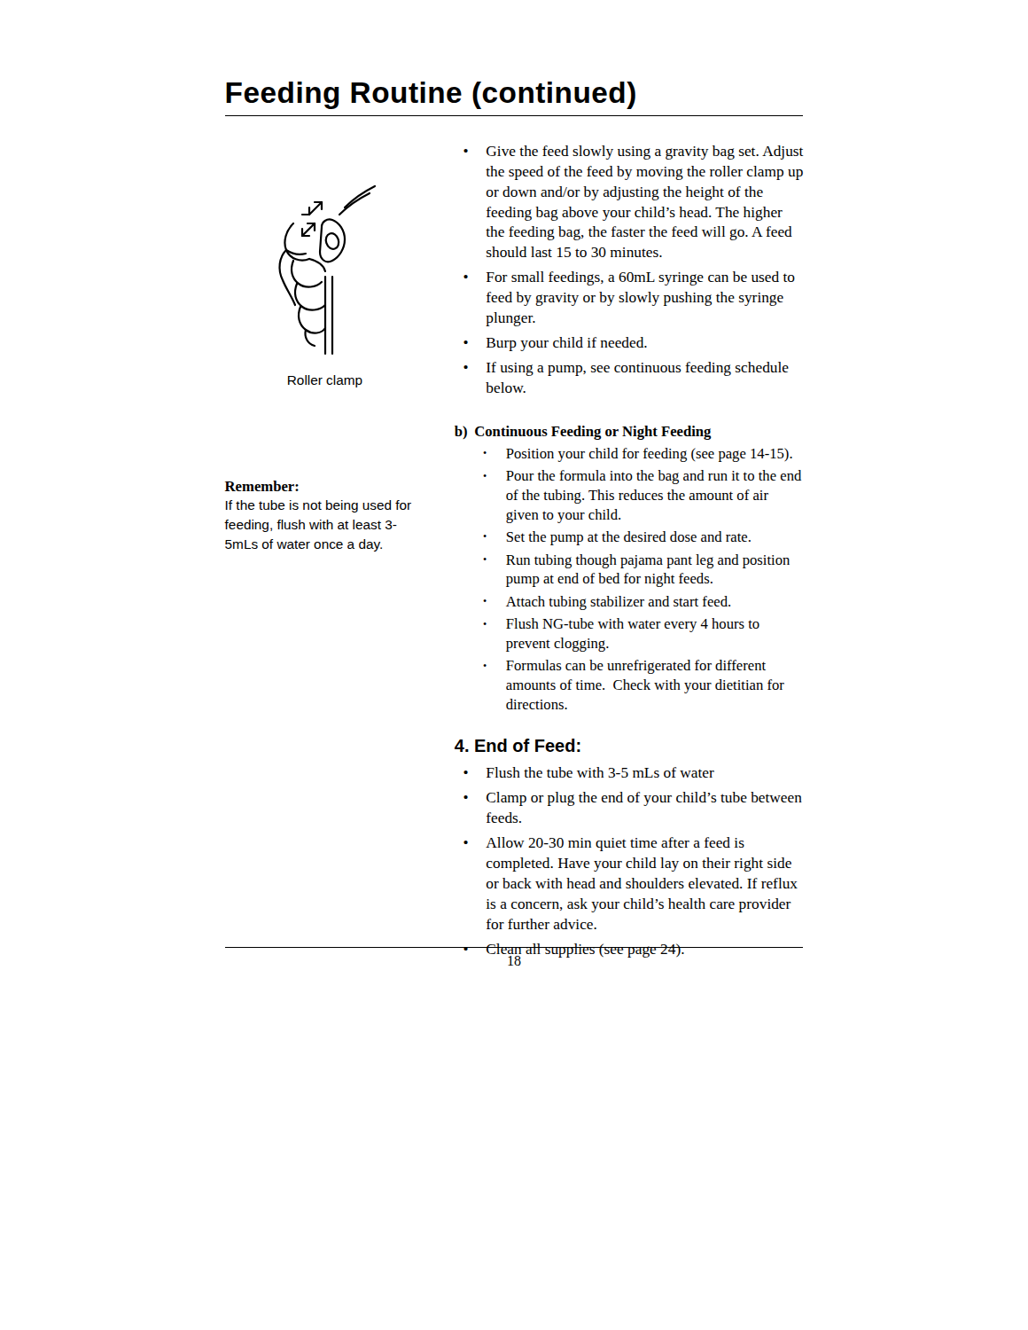Feeding Routine (continued)
Roller clamp
Remember:
If the tube is not being used for feeding, flush with at least 3-5mLs of water once a day.
Give the feed slowly using a gravity bag set. Adjust the speed of the feed by moving the roller clamp up or down and/or by adjusting the height of the feeding bag above your child’s head. The higher the feeding bag, the faster the feed will go. A feed should last 15 to 30 minutes.
For small feedings, a 60mL syringe can be used to feed by gravity or by slowly pushing the syringe plunger.
Burp your child if needed.
If using a pump, see continuous feeding schedule below.
b)
Continuous Feeding or Night Feeding
Position your child for feeding (see page 14-15).
Pour the formula into the bag and run it to the end of the tubing. This reduces the amount of air given to your child.
Set the pump at the desired dose and rate.
Run tubing though pajama pant leg and position pump at end of bed for night feeds.
Attach tubing stabilizer and start feed.
Flush NG-tube with water every 4 hours to prevent clogging.
Formulas can be unrefrigerated for different amounts of time. Check with your dietitian for directions.
4. End of Feed:
Flush the tube with 3-5 mLs of water
Clamp or plug the end of your child’s tube between feeds.
Allow 20-30 min quiet time after a feed is completed. Have your child lay on their right side or back with head and shoulders elevated. If reflux is a concern, ask your child’s health care provider for further advice.
Clean all supplies (see page 24).
18